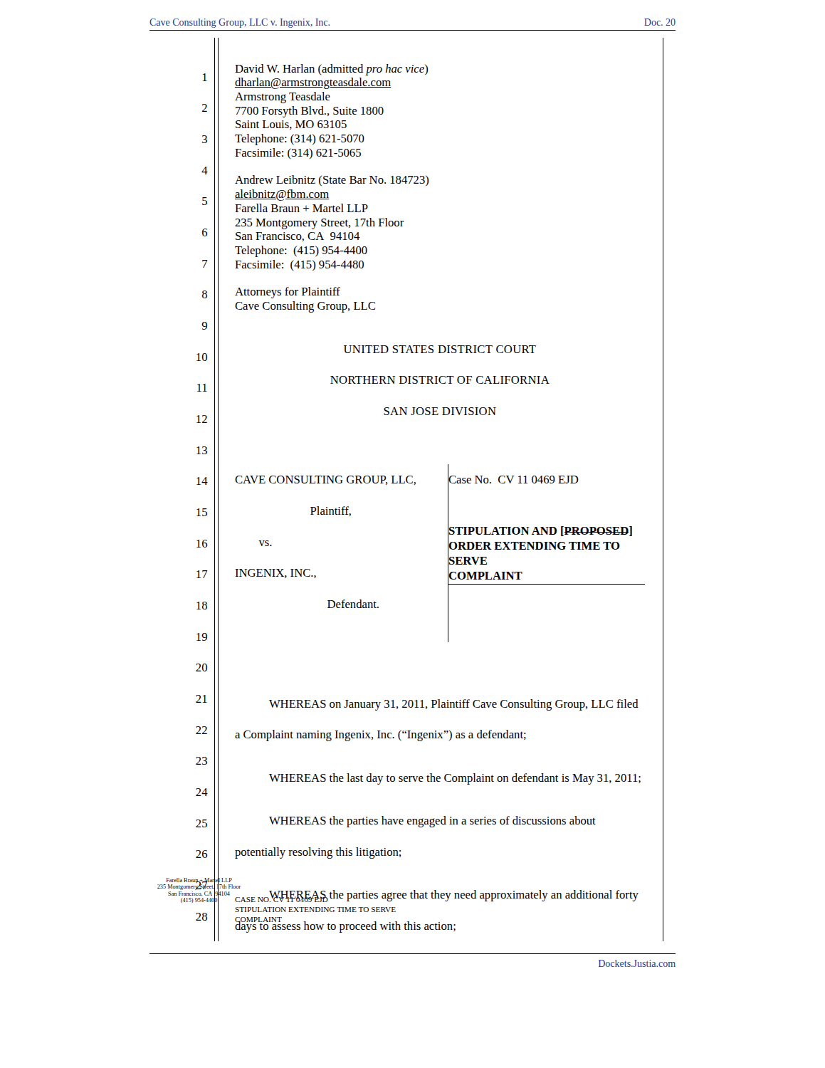Cave Consulting Group, LLC v. Ingenix, Inc. Doc. 20
1
2
3
4
5
6
7
8
9
10
11
12
13
14
15
16
17
18
19
20
21
22
23
24
25
26
27
28
David W. Harlan (admitted pro hac vice) dharlan@armstrongteasdale.com Armstrong Teasdale 7700 Forsyth Blvd., Suite 1800 Saint Louis, MO 63105 Telephone: (314) 621-5070 Facsimile: (314) 621-5065
Andrew Leibnitz (State Bar No. 184723) aleibnitz@fbm.com Farella Braun + Martel LLP 235 Montgomery Street, 17th Floor San Francisco, CA 94104 Telephone: (415) 954-4400 Facsimile: (415) 954-4480
Attorneys for Plaintiff Cave Consulting Group, LLC
UNITED STATES DISTRICT COURT
NORTHERN DISTRICT OF CALIFORNIA
SAN JOSE DIVISION
| CAVE CONSULTING GROUP, LLC, Plaintiff, vs. INGENIX, INC., Defendant. | Case No. CV 11 0469 EJD STIPULATION AND [ PROPOSED ] ORDER EXTENDING TIME TO SERVE COMPLAINT |
WHEREAS on January 31, 2011, Plaintiff Cave Consulting Group, LLC filed a Complaint naming Ingenix, Inc. (“Ingenix”) as a defendant;
WHEREAS the last day to serve the Complaint on defendant is May 31, 2011;
WHEREAS the parties have engaged in a series of discussions about potentially resolving this litigation;
WHEREAS the parties agree that they need approximately an additional forty days to assess how to proceed with this action;
Farella Braun + Martel LLP
235 Montgomery Street, 17th Floor
San Francisco, CA 94104
(415) 954-4400
CASE NO. CV 11 0469 EJD
STIPULATION EXTENDING TIME TO SERVE
COMPLAINT
Dockets.Justia.com